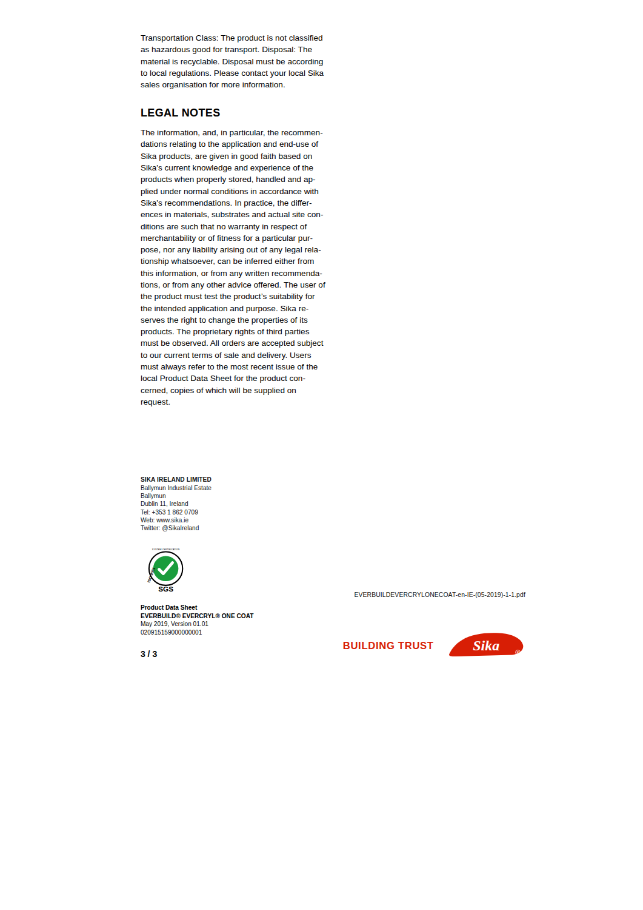Transportation Class: The product is not classified as hazardous good for transport. Disposal: The material is recyclable. Disposal must be according to local regulations. Please contact your local Sika sales organisation for more information.
Legal Notes
The information, and, in particular, the recommendations relating to the application and end-use of Sika products, are given in good faith based on Sika's current knowledge and experience of the products when properly stored, handled and applied under normal conditions in accordance with Sika's recommendations. In practice, the differences in materials, substrates and actual site conditions are such that no warranty in respect of merchantability or of fitness for a particular purpose, nor any liability arising out of any legal relationship whatsoever, can be inferred either from this information, or from any written recommendations, or from any other advice offered. The user of the product must test the product’s suitability for the intended application and purpose. Sika reserves the right to change the properties of its products. The proprietary rights of third parties must be observed. All orders are accepted subject to our current terms of sale and delivery. Users must always refer to the most recent issue of the local Product Data Sheet for the product concerned, copies of which will be supplied on request.
SIKA IRELAND LIMITED
Ballymun Industrial Estate
Ballymun
Dublin 11, Ireland
Tel: +353 1 862 0709
Web: www.sika.ie
Twitter: @SikaIreland
SGS ISO 9001 SYSTEM CERTIFICATION
Product Data Sheet
EVERBUILD® EVERCRYL® ONE COAT
May 2019, Version 01.01
020915159000000001
3 / 3
EVERBUILDEVERCRYLONECOAT-en-IE-(05-2019)-1-1.pdf
BUILDING TRUST
Sika R